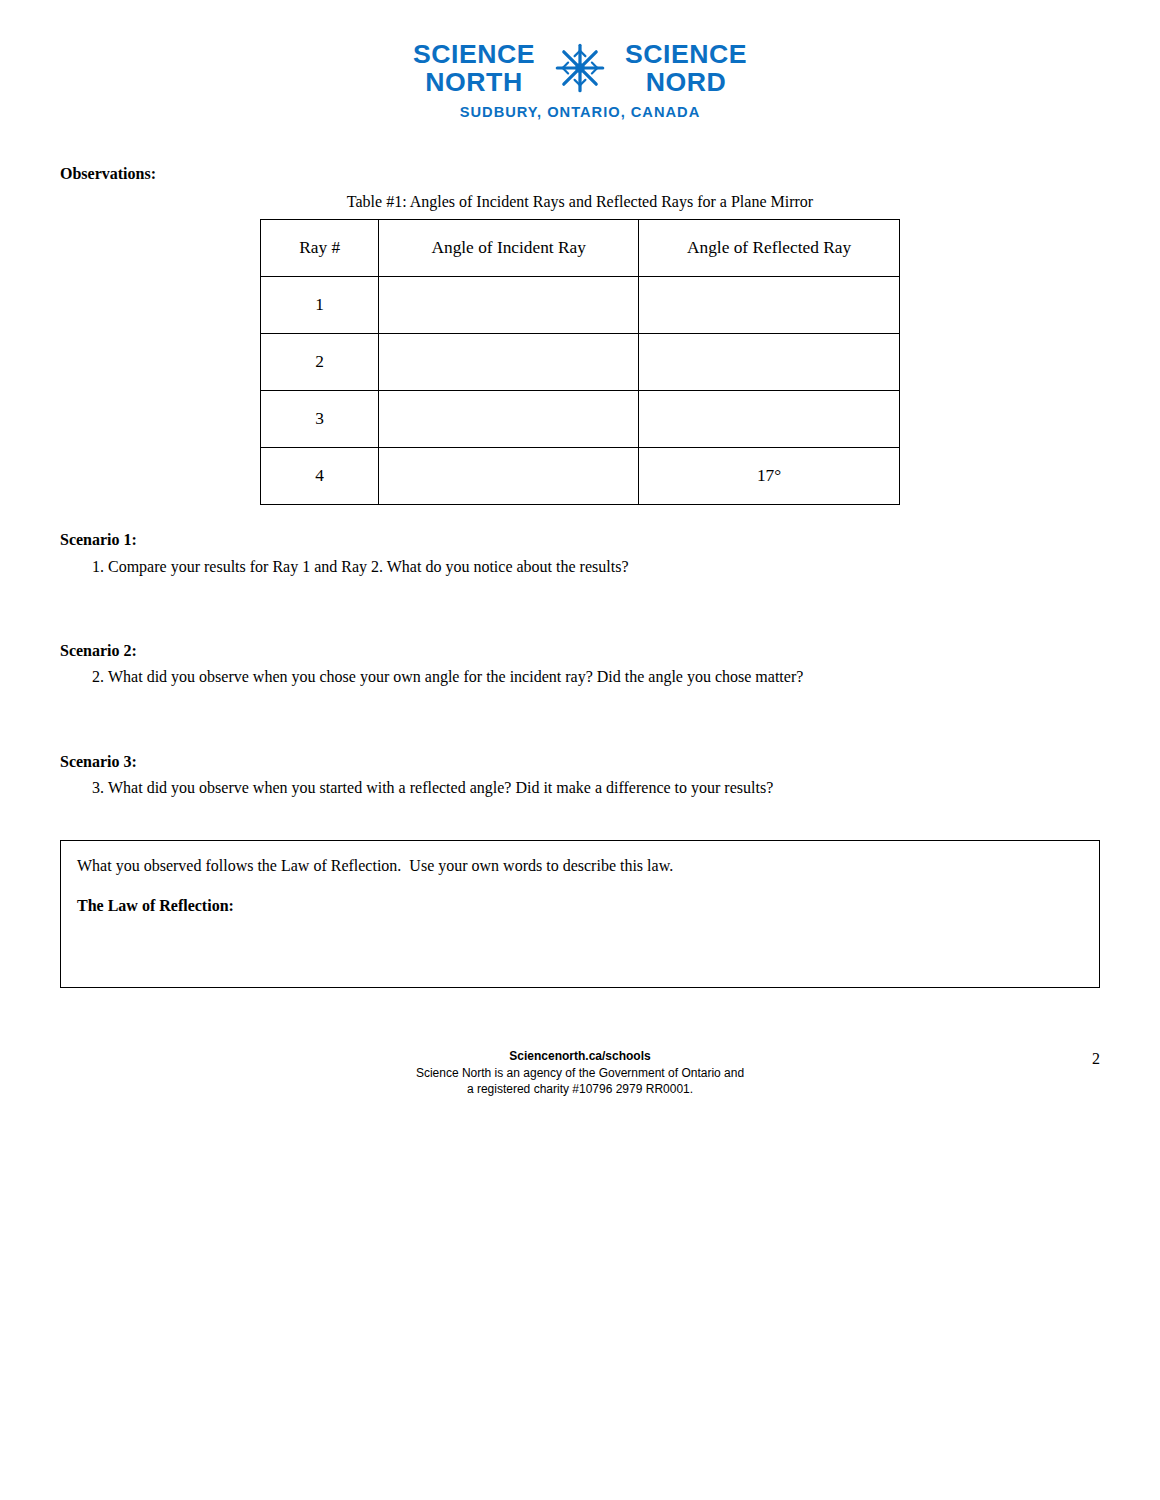SCIENCE
NORTH
SCIENCE
NORD
SUDBURY, ONTARIO, CANADA
Observations:
Table #1: Angles of Incident Rays and Reflected Rays for a Plane Mirror
| Ray # | Angle of Incident Ray | Angle of Reflected Ray |
| --- | --- | --- |
| 1 | | |
| 2 | | |
| 3 | | |
| 4 | | 17° |
Scenario 1:
Compare your results for Ray 1 and Ray 2. What do you notice about the results?
Scenario 2:
What did you observe when you chose your own angle for the incident ray? Did the angle you chose matter?
Scenario 3:
What did you observe when you started with a reflected angle? Did it make a difference to your results?
What you observed follows the Law of Reflection. Use your own words to describe this law.
The Law of Reflection:
2
Sciencenorth.ca/schools
Science North is an agency of the Government of Ontario and
a registered charity #10796 2979 RR0001.